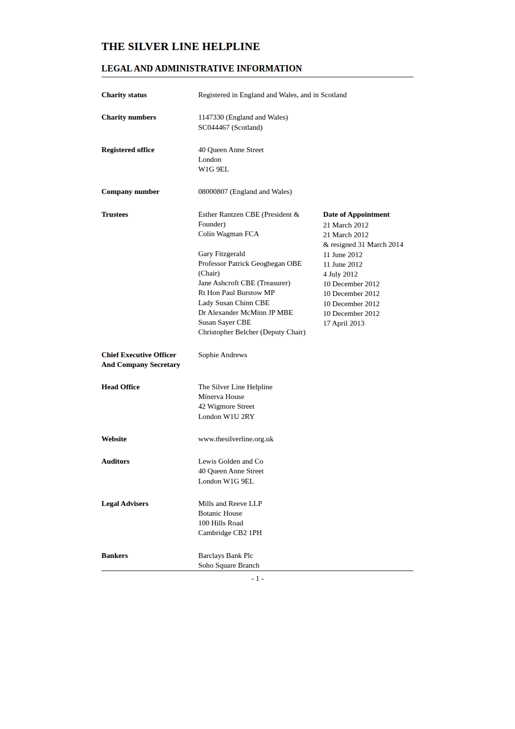THE SILVER LINE HELPLINE
LEGAL AND ADMINISTRATIVE INFORMATION
| Charity status | Registered in England and Wales, and in Scotland |
| Charity numbers | 1147330 (England and Wales) SC044467 (Scotland) |
| Registered office | 40 Queen Anne Street London W1G 9EL |
| Company number | 08000807 (England and Wales) |
| Trustees | Esther Rantzen CBE (President & Founder) Colin Wagman FCA Gary Fitzgerald Professor Patrick Geoghegan OBE (Chair) Jane Ashcroft CBE (Treasurer) Rt Hon Paul Burstow MP Lady Susan Chinn CBE Dr Alexander McMinn JP MBE Susan Sayer CBE Christopher Belcher (Deputy Chair) | Date of Appointment 21 March 2012 21 March 2012 & resigned 31 March 2014 11 June 2012 11 June 2012 4 July 2012 10 December 2012 10 December 2012 10 December 2012 10 December 2012 17 April 2013 |
| Chief Executive Officer And Company Secretary | Sophie Andrews |
| Head Office | The Silver Line Helpline Minerva House 42 Wigmore Street London W1U 2RY |
| Website | www.thesilverline.org.uk |
| Auditors | Lewis Golden and Co 40 Queen Anne Street London W1G 9EL |
| Legal Advisers | Mills and Reeve LLP Botanic House 100 Hills Road Cambridge CB2 1PH |
| Bankers | Barclays Bank Plc Soho Square Branch |
- 1 -